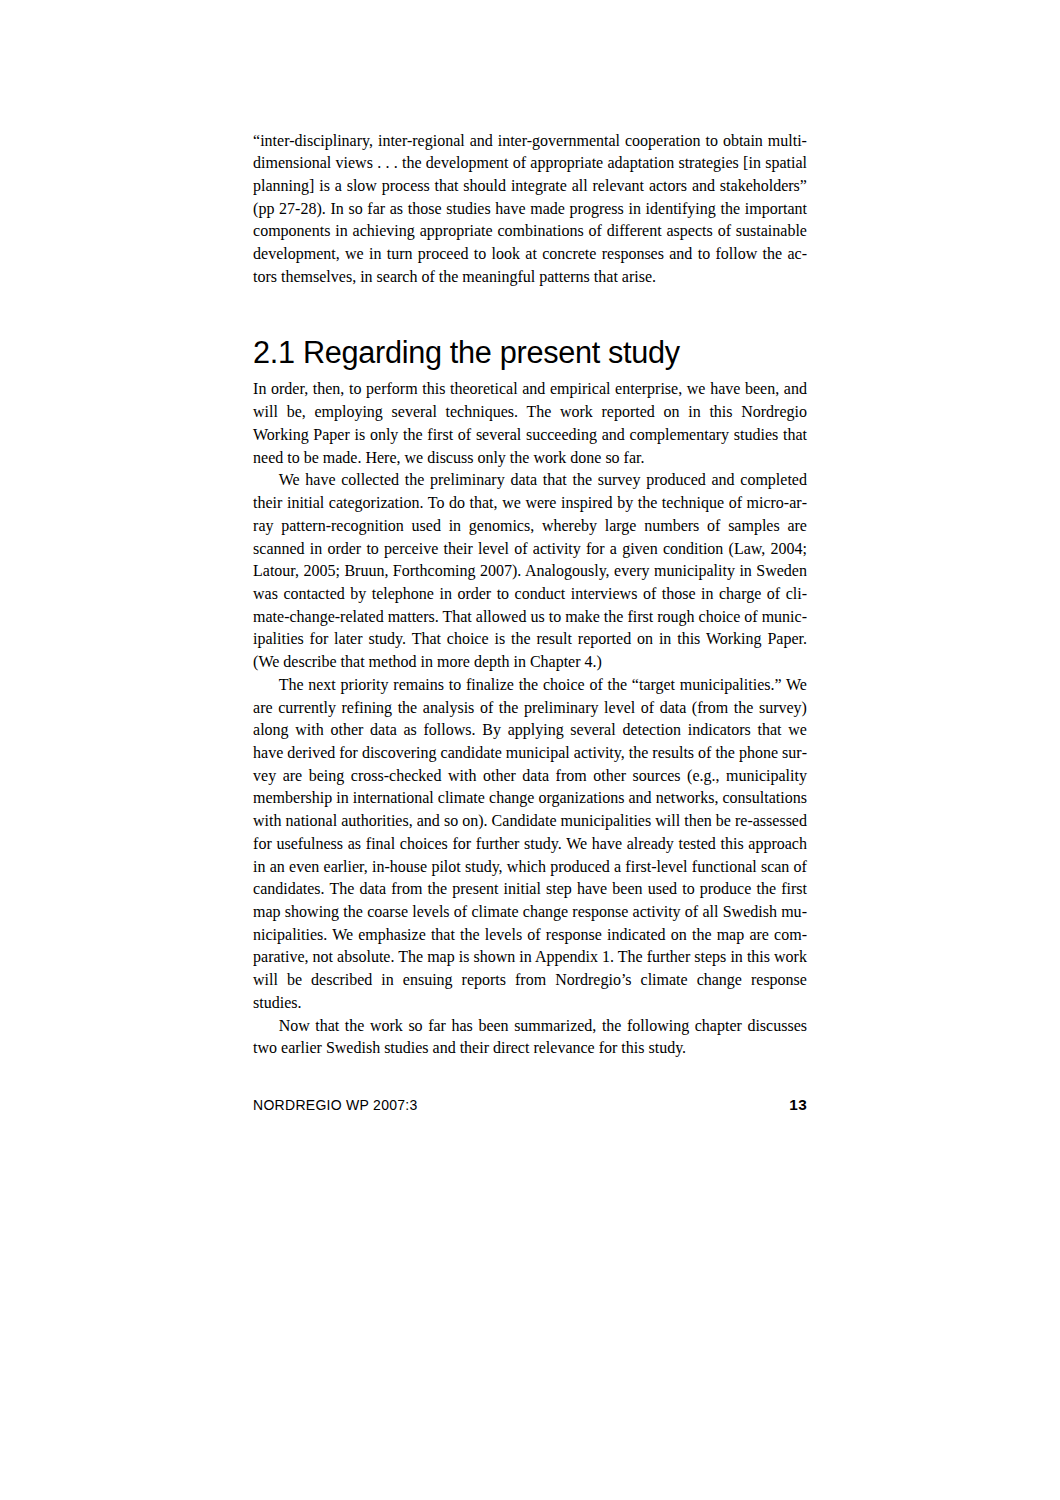“inter-disciplinary, inter-regional and inter-governmental cooperation to obtain multi-dimensional views . . . the development of appropriate adaptation strategies [in spatial planning] is a slow process that should integrate all relevant actors and stakeholders” (pp 27-28). In so far as those studies have made progress in identifying the important components in achieving appropriate combinations of different aspects of sustainable development, we in turn proceed to look at concrete responses and to follow the actors themselves, in search of the meaningful patterns that arise.
2.1 Regarding the present study
In order, then, to perform this theoretical and empirical enterprise, we have been, and will be, employing several techniques. The work reported on in this Nordregio Working Paper is only the first of several succeeding and complementary studies that need to be made. Here, we discuss only the work done so far.
We have collected the preliminary data that the survey produced and completed their initial categorization. To do that, we were inspired by the technique of micro-array pattern-recognition used in genomics, whereby large numbers of samples are scanned in order to perceive their level of activity for a given condition (Law, 2004; Latour, 2005; Bruun, Forthcoming 2007). Analogously, every municipality in Sweden was contacted by telephone in order to conduct interviews of those in charge of climate-change-related matters. That allowed us to make the first rough choice of municipalities for later study. That choice is the result reported on in this Working Paper. (We describe that method in more depth in Chapter 4.)
The next priority remains to finalize the choice of the “target municipalities.” We are currently refining the analysis of the preliminary level of data (from the survey) along with other data as follows. By applying several detection indicators that we have derived for discovering candidate municipal activity, the results of the phone survey are being cross-checked with other data from other sources (e.g., municipality membership in international climate change organizations and networks, consultations with national authorities, and so on). Candidate municipalities will then be re-assessed for usefulness as final choices for further study. We have already tested this approach in an even earlier, in-house pilot study, which produced a first-level functional scan of candidates. The data from the present initial step have been used to produce the first map showing the coarse levels of climate change response activity of all Swedish municipalities. We emphasize that the levels of response indicated on the map are comparative, not absolute. The map is shown in Appendix 1. The further steps in this work will be described in ensuing reports from Nordregio’s climate change response studies.
Now that the work so far has been summarized, the following chapter discusses two earlier Swedish studies and their direct relevance for this study.
NORDREGIO WP 2007:3 13